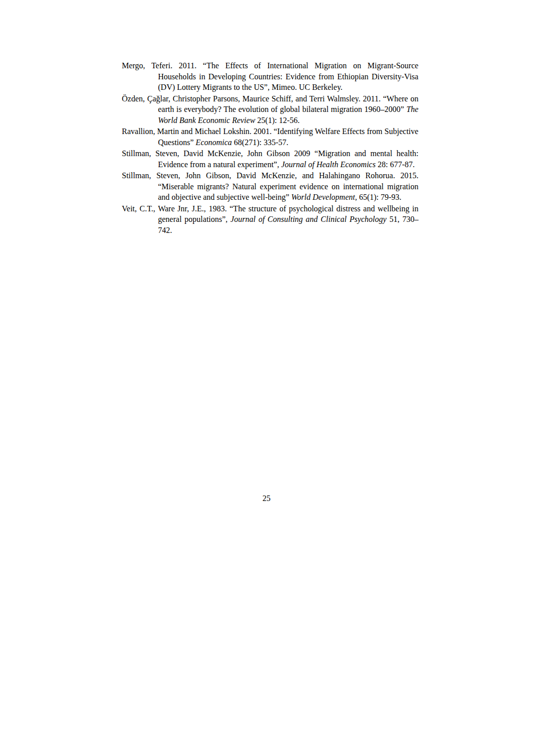Mergo, Teferi. 2011. “The Effects of International Migration on Migrant‑Source Households in Developing Countries: Evidence from Ethiopian Diversity‑Visa (DV) Lottery Migrants to the US”, Mimeo. UC Berkeley.
Özden, Çağlar, Christopher Parsons, Maurice Schiff, and Terri Walmsley. 2011. “Where on earth is everybody? The evolution of global bilateral migration 1960–2000” The World Bank Economic Review 25(1): 12-56.
Ravallion, Martin and Michael Lokshin. 2001. “Identifying Welfare Effects from Subjective Questions” Economica 68(271): 335-57.
Stillman, Steven, David McKenzie, John Gibson 2009 “Migration and mental health: Evidence from a natural experiment”, Journal of Health Economics 28: 677-87.
Stillman, Steven, John Gibson, David McKenzie, and Halahingano Rohorua. 2015. “Miserable migrants? Natural experiment evidence on international migration and objective and subjective well-being” World Development, 65(1): 79-93.
Veit, C.T., Ware Jnr, J.E., 1983. “The structure of psychological distress and wellbeing in general populations”, Journal of Consulting and Clinical Psychology 51, 730–742.
25